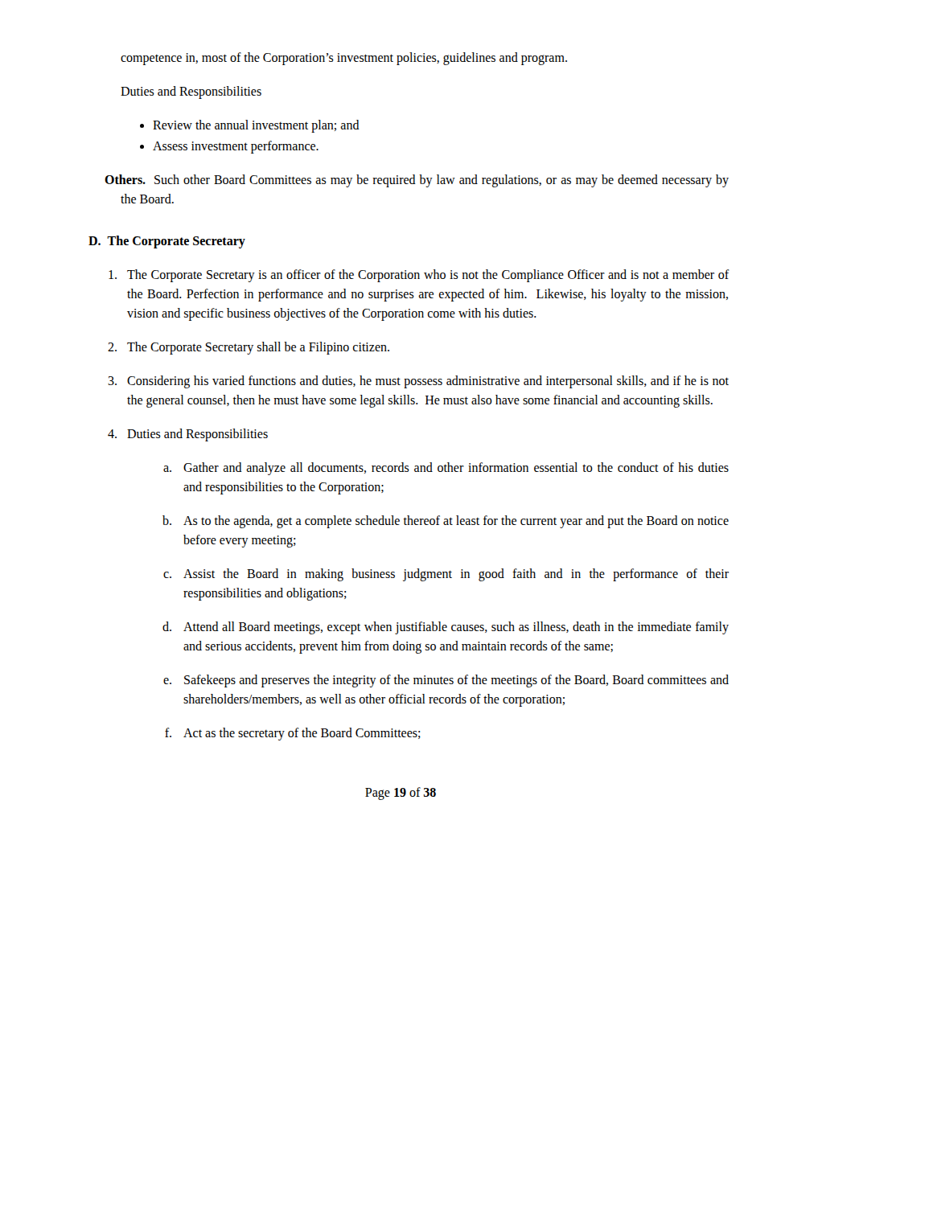competence in, most of the Corporation’s investment policies, guidelines and program.
Duties and Responsibilities
Review the annual investment plan; and
Assess investment performance.
Others. Such other Board Committees as may be required by law and regulations, or as may be deemed necessary by the Board.
D. The Corporate Secretary
The Corporate Secretary is an officer of the Corporation who is not the Compliance Officer and is not a member of the Board. Perfection in performance and no surprises are expected of him. Likewise, his loyalty to the mission, vision and specific business objectives of the Corporation come with his duties.
The Corporate Secretary shall be a Filipino citizen.
Considering his varied functions and duties, he must possess administrative and interpersonal skills, and if he is not the general counsel, then he must have some legal skills. He must also have some financial and accounting skills.
Duties and Responsibilities
Gather and analyze all documents, records and other information essential to the conduct of his duties and responsibilities to the Corporation;
As to the agenda, get a complete schedule thereof at least for the current year and put the Board on notice before every meeting;
Assist the Board in making business judgment in good faith and in the performance of their responsibilities and obligations;
Attend all Board meetings, except when justifiable causes, such as illness, death in the immediate family and serious accidents, prevent him from doing so and maintain records of the same;
Safekeeps and preserves the integrity of the minutes of the meetings of the Board, Board committees and shareholders/members, as well as other official records of the corporation;
Act as the secretary of the Board Committees;
Page 19 of 38